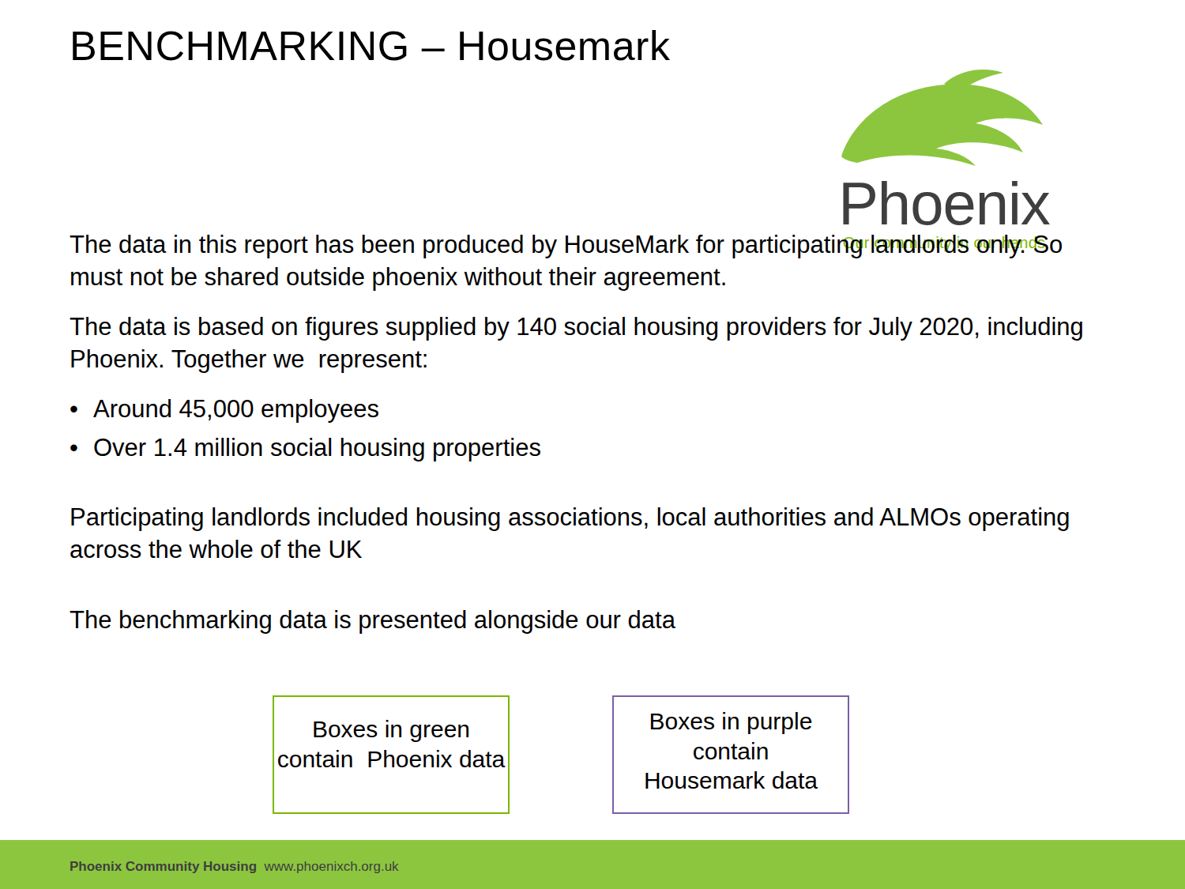BENCHMARKING – Housemark
Phoenix
Our community in our hands
The data in this report has been produced by HouseMark for participating landlords only. So must not be shared outside phoenix without their agreement.
The data is based on figures supplied by 140 social housing providers for July 2020, including Phoenix. Together we represent:
Around 45,000 employees
Over 1.4 million social housing properties
Participating landlords included housing associations, local authorities and ALMOs operating across the whole of the UK
The benchmarking data is presented alongside our data
Boxes in green contain Phoenix data
Boxes in purple contain
Housemark data
Phoenix Community Housing www.phoenixch.org.uk